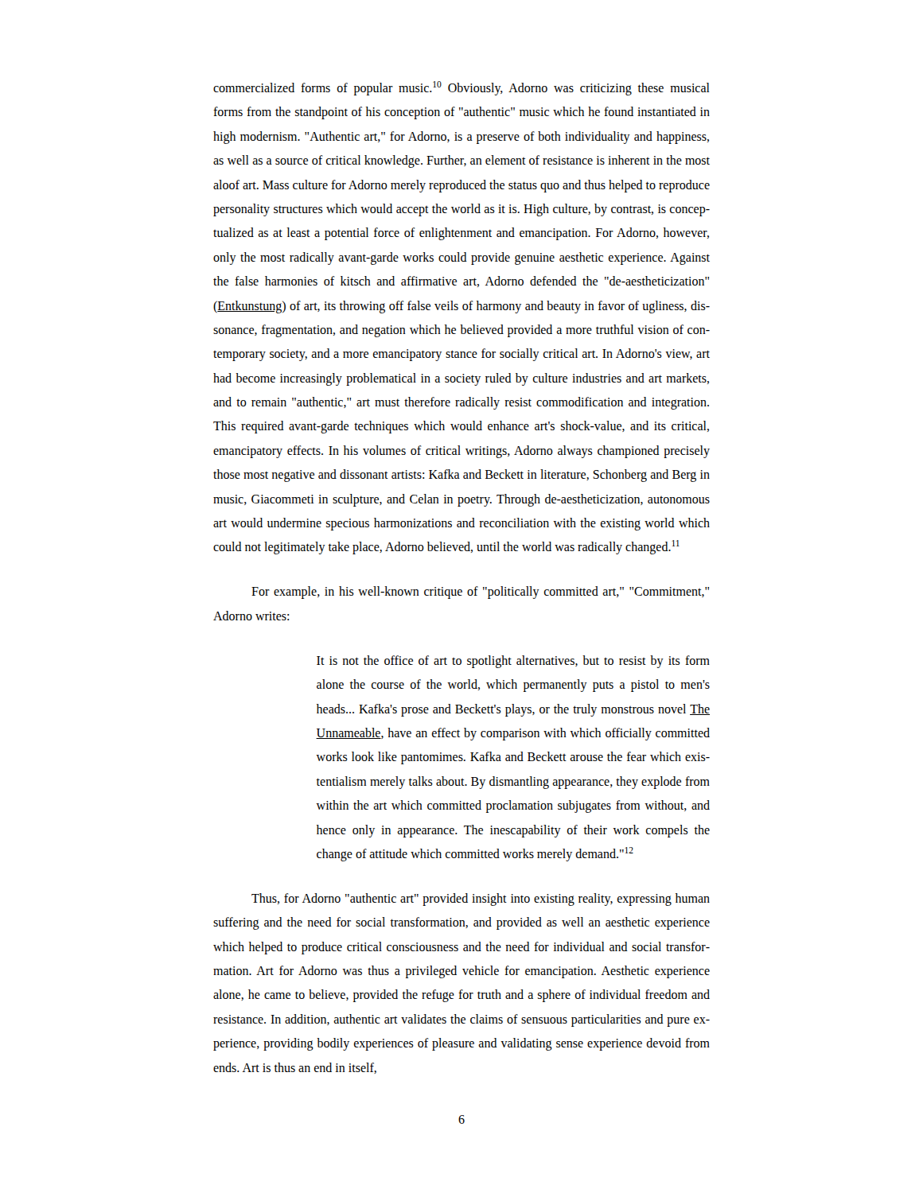commercialized forms of popular music.10 Obviously, Adorno was criticizing these musical forms from the standpoint of his conception of "authentic" music which he found instantiated in high modernism. "Authentic art," for Adorno, is a preserve of both individuality and happiness, as well as a source of critical knowledge. Further, an element of resistance is inherent in the most aloof art. Mass culture for Adorno merely reproduced the status quo and thus helped to reproduce personality structures which would accept the world as it is. High culture, by contrast, is conceptualized as at least a potential force of enlightenment and emancipation. For Adorno, however, only the most radically avant-garde works could provide genuine aesthetic experience. Against the false harmonies of kitsch and affirmative art, Adorno defended the "de-aestheticization" (Entkunstung) of art, its throwing off false veils of harmony and beauty in favor of ugliness, dissonance, fragmentation, and negation which he believed provided a more truthful vision of contemporary society, and a more emancipatory stance for socially critical art. In Adorno's view, art had become increasingly problematical in a society ruled by culture industries and art markets, and to remain "authentic," art must therefore radically resist commodification and integration. This required avant-garde techniques which would enhance art's shock-value, and its critical, emancipatory effects. In his volumes of critical writings, Adorno always championed precisely those most negative and dissonant artists: Kafka and Beckett in literature, Schonberg and Berg in music, Giacommeti in sculpture, and Celan in poetry. Through de-aestheticization, autonomous art would undermine specious harmonizations and reconciliation with the existing world which could not legitimately take place, Adorno believed, until the world was radically changed.11
For example, in his well-known critique of "politically committed art," "Commitment," Adorno writes:
It is not the office of art to spotlight alternatives, but to resist by its form alone the course of the world, which permanently puts a pistol to men's heads... Kafka's prose and Beckett's plays, or the truly monstrous novel The Unnameable, have an effect by comparison with which officially committed works look like pantomimes. Kafka and Beckett arouse the fear which existentialism merely talks about. By dismantling appearance, they explode from within the art which committed proclamation subjugates from without, and hence only in appearance. The inescapability of their work compels the change of attitude which committed works merely demand."12
Thus, for Adorno "authentic art" provided insight into existing reality, expressing human suffering and the need for social transformation, and provided as well an aesthetic experience which helped to produce critical consciousness and the need for individual and social transformation. Art for Adorno was thus a privileged vehicle for emancipation. Aesthetic experience alone, he came to believe, provided the refuge for truth and a sphere of individual freedom and resistance. In addition, authentic art validates the claims of sensuous particularities and pure experience, providing bodily experiences of pleasure and validating sense experience devoid from ends. Art is thus an end in itself,
6